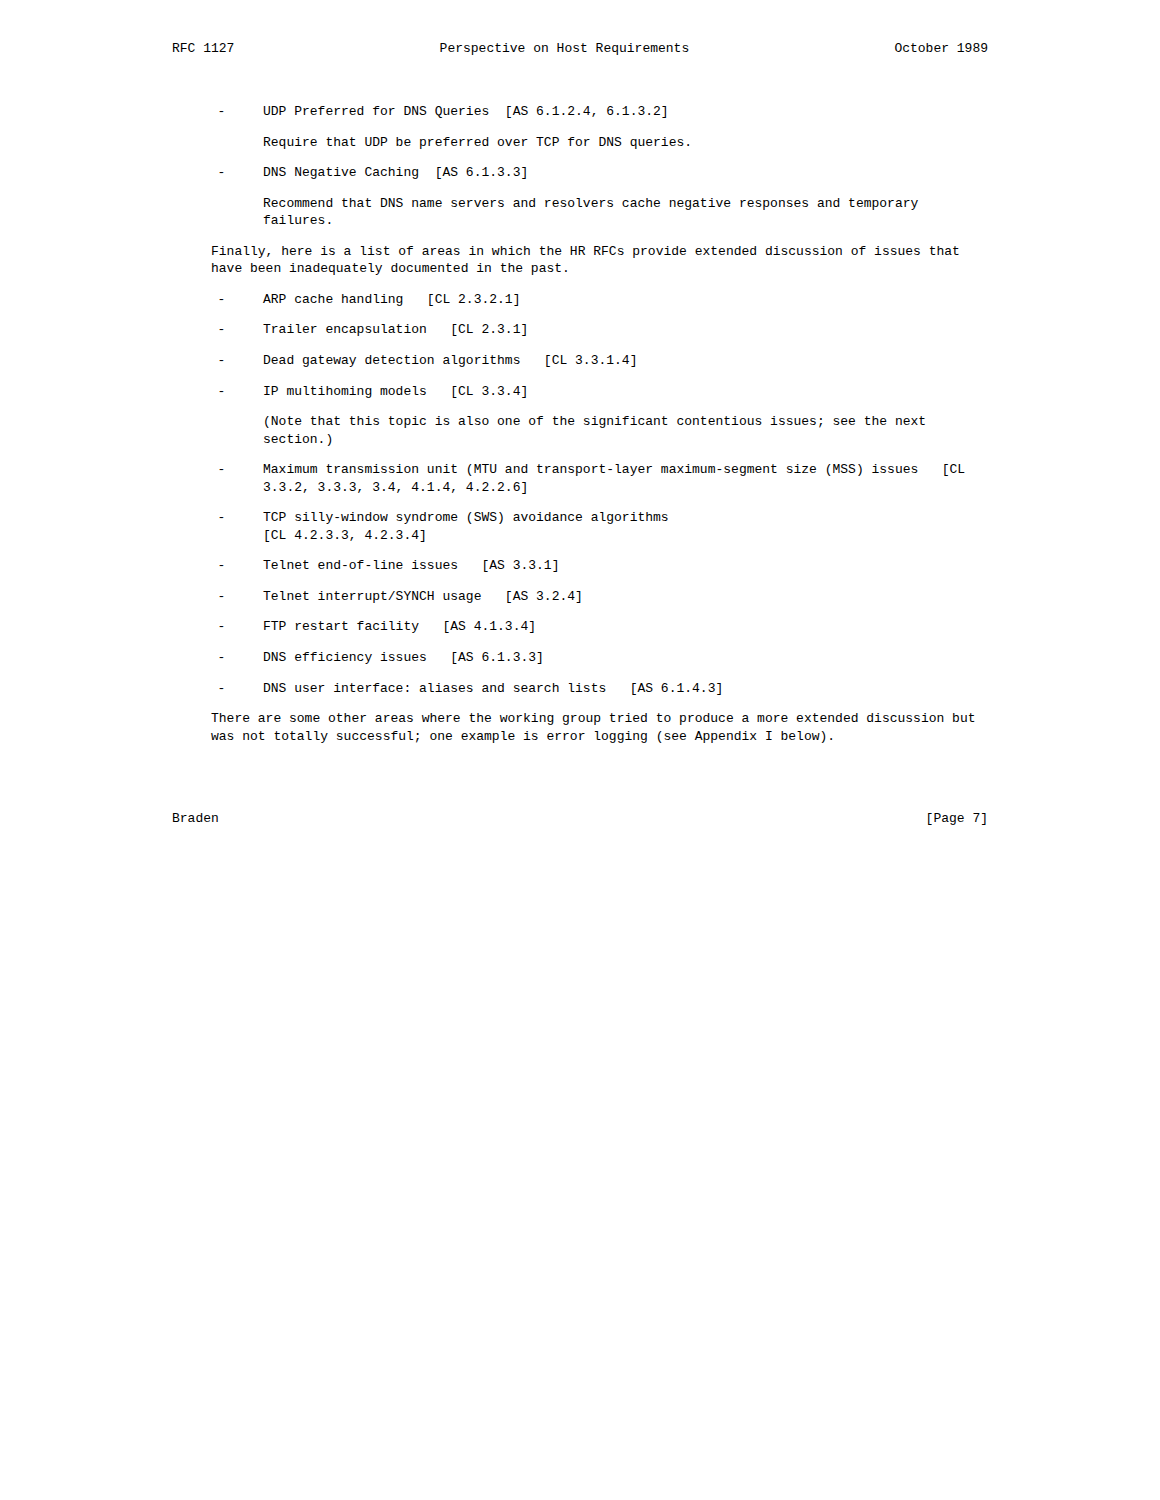RFC 1127 Perspective on Host Requirements October 1989
UDP Preferred for DNS Queries [AS 6.1.2.4, 6.1.3.2]
Require that UDP be preferred over TCP for DNS queries.
DNS Negative Caching [AS 6.1.3.3]
Recommend that DNS name servers and resolvers cache negative responses and temporary failures.
Finally, here is a list of areas in which the HR RFCs provide extended discussion of issues that have been inadequately documented in the past.
ARP cache handling [CL 2.3.2.1]
Trailer encapsulation [CL 2.3.1]
Dead gateway detection algorithms [CL 3.3.1.4]
IP multihoming models [CL 3.3.4]
(Note that this topic is also one of the significant contentious issues; see the next section.)
Maximum transmission unit (MTU and transport-layer maximum-segment size (MSS) issues [CL 3.3.2, 3.3.3, 3.4, 4.1.4, 4.2.2.6]
TCP silly-window syndrome (SWS) avoidance algorithms
[CL 4.2.3.3, 4.2.3.4]
Telnet end-of-line issues [AS 3.3.1]
Telnet interrupt/SYNCH usage [AS 3.2.4]
FTP restart facility [AS 4.1.3.4]
DNS efficiency issues [AS 6.1.3.3]
DNS user interface: aliases and search lists [AS 6.1.4.3]
There are some other areas where the working group tried to produce a more extended discussion but was not totally successful; one example is error logging (see Appendix I below).
Braden [Page 7]